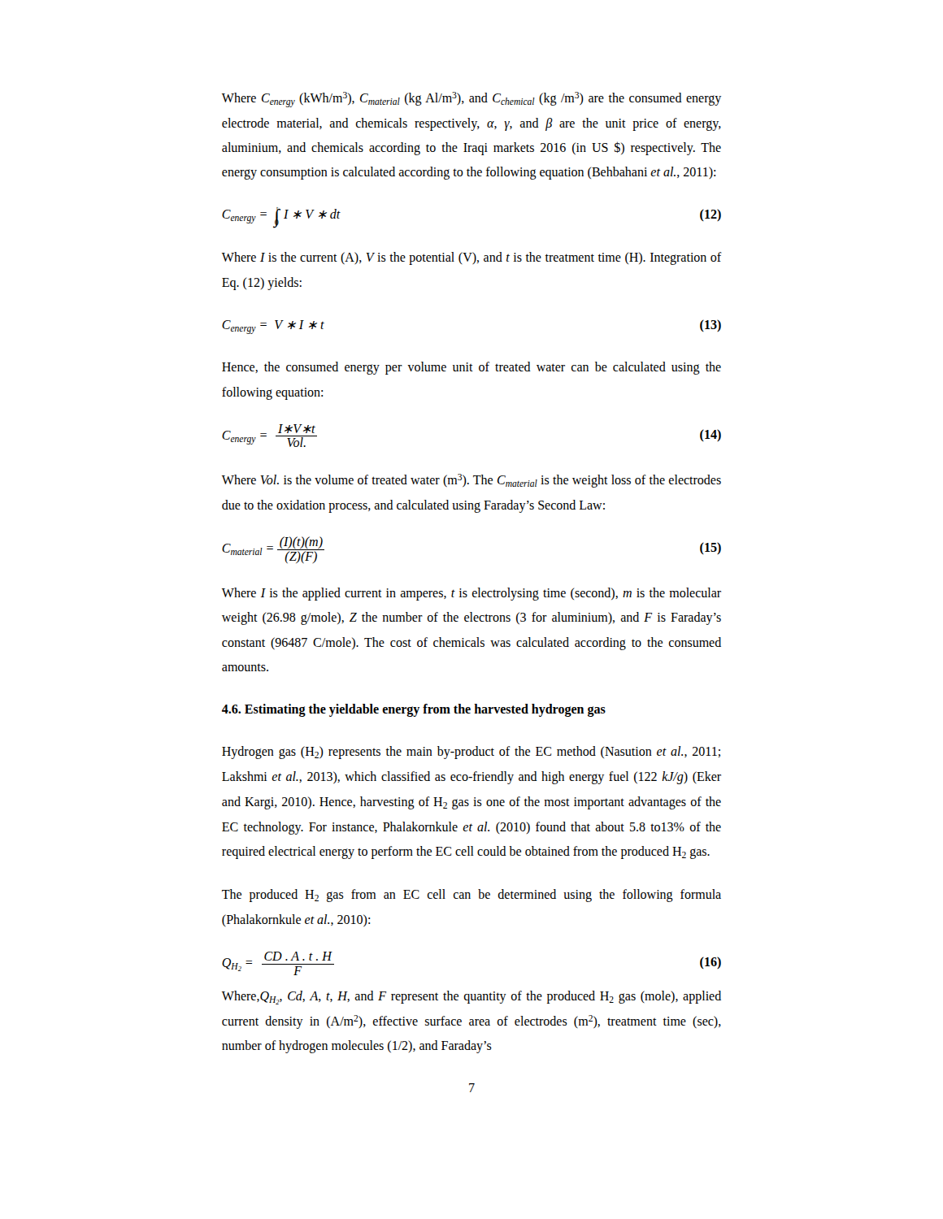Where Cenergy (kWh/m3), Cmaterial (kg Al/m3), and Cchemical (kg /m3) are the consumed energy electrode material, and chemicals respectively, α, γ, and β are the unit price of energy, aluminium, and chemicals according to the Iraqi markets 2016 (in US $) respectively. The energy consumption is calculated according to the following equation (Behbahani et al., 2011):
Cenergy = ∫ₜ 0 I ∗ V ∗ dt (12)
Where I is the current (A), V is the potential (V), and t is the treatment time (H). Integration of Eq. (12) yields:
Cenergy = V ∗ I ∗ t (13)
Hence, the consumed energy per volume unit of treated water can be calculated using the following equation:
Cenergy = I∗V∗t Vol. (14)
Where Vol. is the volume of treated water (m3). The Cmaterial is the weight loss of the electrodes due to the oxidation process, and calculated using Faraday’s Second Law:
Cmaterial = (I)(t)(m)(Z)(F) (15)
Where I is the applied current in amperes, t is electrolysing time (second), m is the molecular weight (26.98 g/mole), Z the number of the electrons (3 for aluminium), and F is Faraday’s constant (96487 C/mole). The cost of chemicals was calculated according to the consumed amounts.
4.6. Estimating the yieldable energy from the harvested hydrogen gas
Hydrogen gas (H2) represents the main by-product of the EC method (Nasution et al., 2011; Lakshmi et al., 2013), which classified as eco-friendly and high energy fuel (122 kJ/g) (Eker and Kargi, 2010). Hence, harvesting of H2 gas is one of the most important advantages of the EC technology. For instance, Phalakornkule et al. (2010) found that about 5.8 to13% of the required electrical energy to perform the EC cell could be obtained from the produced H2 gas.
The produced H2 gas from an EC cell can be determined using the following formula (Phalakornkule et al., 2010):
QH2 = CD . A . t . H F (16)
Where,QH2, Cd, A, t, H, and F represent the quantity of the produced H2 gas (mole), applied current density in (A/m2), effective surface area of electrodes (m2), treatment time (sec), number of hydrogen molecules (1/2), and Faraday’s
7